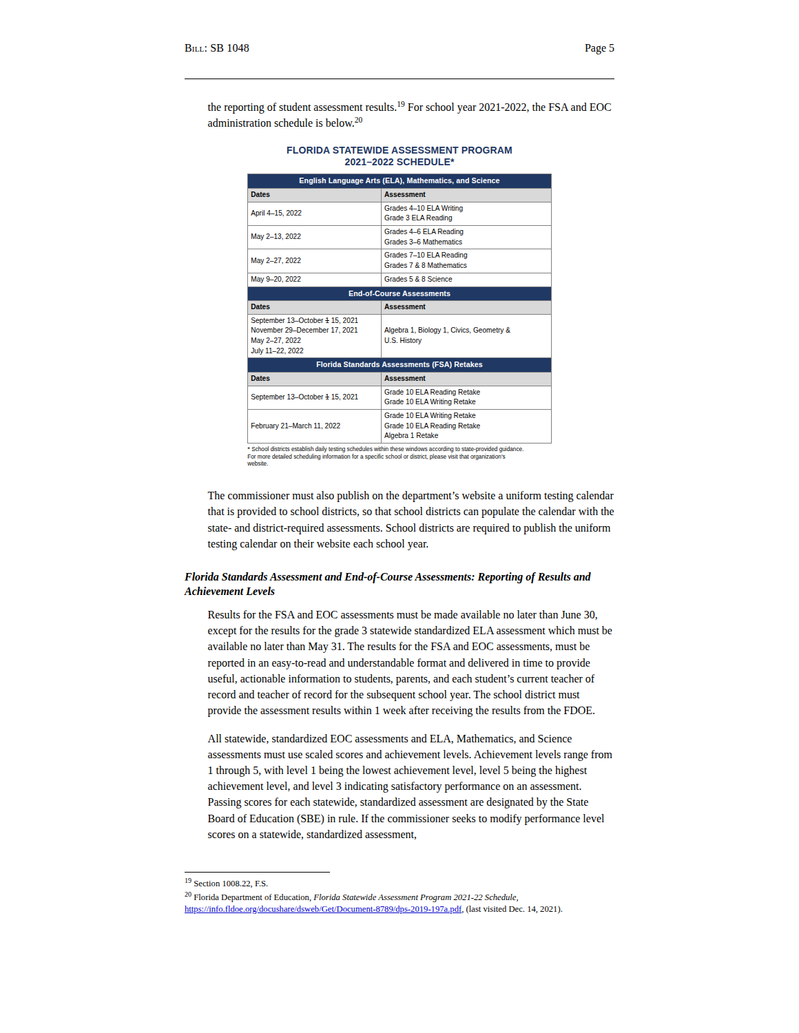Bill: SB 1048
Page 5
the reporting of student assessment results.19 For school year 2021-2022, the FSA and EOC administration schedule is below.20
FLORIDA STATEWIDE ASSESSMENT PROGRAM
2021–2022 SCHEDULE*
| English Language Arts (ELA), Mathematics, and Science |
| Dates | Assessment |
| April 4–15, 2022 | Grades 4–10 ELA Writing Grade 3 ELA Reading |
| May 2–13, 2022 | Grades 4–6 ELA Reading Grades 3–6 Mathematics |
| May 2–27, 2022 | Grades 7–10 ELA Reading Grades 7 & 8 Mathematics |
| May 9–20, 2022 | Grades 5 & 8 Science |
| End-of-Course Assessments |
| Dates | Assessment |
| September 13–October 1 15, 2021 November 29–December 17, 2021 May 2–27, 2022 July 11–22, 2022 | Algebra 1, Biology 1, Civics, Geometry & U.S. History |
| Florida Standards Assessments (FSA) Retakes |
| Dates | Assessment |
| September 13–October 1 15, 2021 | Grade 10 ELA Reading Retake Grade 10 ELA Writing Retake |
| February 21–March 11, 2022 | Grade 10 ELA Writing Retake Grade 10 ELA Reading Retake Algebra 1 Retake |
* School districts establish daily testing schedules within these windows according to state-provided guidance.
For more detailed scheduling information for a specific school or district, please visit that organization's
website.
The commissioner must also publish on the department’s website a uniform testing calendar that is provided to school districts, so that school districts can populate the calendar with the state- and district-required assessments. School districts are required to publish the uniform testing calendar on their website each school year.
Florida Standards Assessment and End-of-Course Assessments: Reporting of Results and Achievement Levels
Results for the FSA and EOC assessments must be made available no later than June 30, except for the results for the grade 3 statewide standardized ELA assessment which must be available no later than May 31. The results for the FSA and EOC assessments, must be reported in an easy-to-read and understandable format and delivered in time to provide useful, actionable information to students, parents, and each student’s current teacher of record and teacher of record for the subsequent school year. The school district must provide the assessment results within 1 week after receiving the results from the FDOE.
All statewide, standardized EOC assessments and ELA, Mathematics, and Science assessments must use scaled scores and achievement levels. Achievement levels range from 1 through 5, with level 1 being the lowest achievement level, level 5 being the highest achievement level, and level 3 indicating satisfactory performance on an assessment. Passing scores for each statewide, standardized assessment are designated by the State Board of Education (SBE) in rule. If the commissioner seeks to modify performance level scores on a statewide, standardized assessment,
19 Section 1008.22, F.S.
20 Florida Department of Education, Florida Statewide Assessment Program 2021-22 Schedule,
https://info.fldoe.org/docushare/dsweb/Get/Document-8789/dps-2019-197a.pdf, (last visited Dec. 14, 2021).